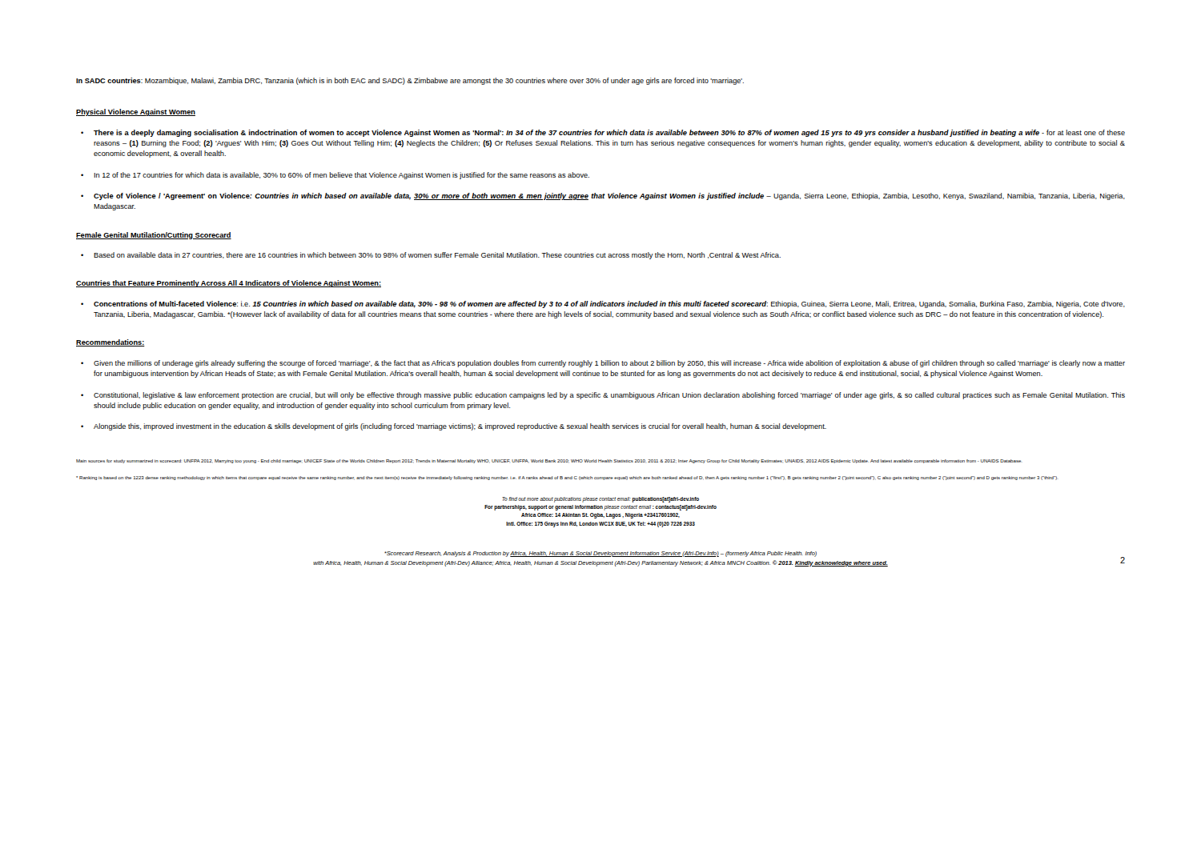In SADC countries: Mozambique, Malawi, Zambia DRC, Tanzania (which is in both EAC and SADC) & Zimbabwe are amongst the 30 countries where over 30% of under age girls are forced into 'marriage'.
Physical Violence Against Women
There is a deeply damaging socialisation & indoctrination of women to accept Violence Against Women as 'Normal': In 34 of the 37 countries for which data is available between 30% to 87% of women aged 15 yrs to 49 yrs consider a husband justified in beating a wife - for at least one of these reasons – (1) Burning the Food; (2) 'Argues' With Him; (3) Goes Out Without Telling Him; (4) Neglects the Children; (5) Or Refuses Sexual Relations. This in turn has serious negative consequences for women's human rights, gender equality, women's education & development, ability to contribute to social & economic development, & overall health.
In 12 of the 17 countries for which data is available, 30% to 60% of men believe that Violence Against Women is justified for the same reasons as above.
Cycle of Violence / 'Agreement' on Violence: Countries in which based on available data, 30% or more of both women & men jointly agree that Violence Against Women is justified include – Uganda, Sierra Leone, Ethiopia, Zambia, Lesotho, Kenya, Swaziland, Namibia, Tanzania, Liberia, Nigeria, Madagascar.
Female Genital Mutilation/Cutting Scorecard
Based on available data in 27 countries, there are 16 countries in which between 30% to 98% of women suffer Female Genital Mutilation. These countries cut across mostly the Horn, North ,Central & West Africa.
Countries that Feature Prominently Across All 4 Indicators of Violence Against Women:
Concentrations of Multi-faceted Violence: i.e. 15 Countries in which based on available data, 30% - 98 % of women are affected by 3 to 4 of all indicators included in this multi faceted scorecard: Ethiopia, Guinea, Sierra Leone, Mali, Eritrea, Uganda, Somalia, Burkina Faso, Zambia, Nigeria, Cote d'Ivore, Tanzania, Liberia, Madagascar, Gambia. *(However lack of availability of data for all countries means that some countries - where there are high levels of social, community based and sexual violence such as South Africa; or conflict based violence such as DRC – do not feature in this concentration of violence).
Recommendations:
Given the millions of underage girls already suffering the scourge of forced 'marriage', & the fact that as Africa's population doubles from currently roughly 1 billion to about 2 billion by 2050, this will increase - Africa wide abolition of exploitation & abuse of girl children through so called 'marriage' is clearly now a matter for unambiguous intervention by African Heads of State; as with Female Genital Mutilation. Africa's overall health, human & social development will continue to be stunted for as long as governments do not act decisively to reduce & end institutional, social, & physical Violence Against Women.
Constitutional, legislative & law enforcement protection are crucial, but will only be effective through massive public education campaigns led by a specific & unambiguous African Union declaration abolishing forced 'marriage' of under age girls, & so called cultural practices such as Female Genital Mutilation. This should include public education on gender equality, and introduction of gender equality into school curriculum from primary level.
Alongside this, improved investment in the education & skills development of girls (including forced 'marriage victims); & improved reproductive & sexual health services is crucial for overall health, human & social development.
Main sources for study summarized in scorecard: UNFPA 2012, Marrying too young - End child marriage; UNICEF State of the Worlds Children Report 2012; Trends in Maternal Mortality WHO, UNICEF, UNFPA, World Bank 2010; WHO World Health Statistics 2010, 2011 & 2012; Inter Agency Group for Child Mortality Estimates; UNAIDS, 2012 AIDS Epidemic Update. And latest available comparable information from - UNAIDS Database.
* Ranking is based on the 1223 dense ranking methodology in which items that compare equal receive the same ranking number, and the next item(s) receive the immediately following ranking number. i.e. if A ranks ahead of B and C (which compare equal) which are both ranked ahead of D, then A gets ranking number 1 ("first"), B gets ranking number 2 ("joint second"), C also gets ranking number 2 ("joint second") and D gets ranking number 3 ("third").
To find out more about publications please contact email: publications[at]afri-dev.info
For partnerships, support or general information please contact email : contactus[at]afri-dev.info
Africa Office: 14 Akintan St. Ogba, Lagos , Nigeria +23417601902,
Intl. Office: 175 Grays Inn Rd, London WC1X 8UE, UK Tel: +44 (0)20 7226 2933
2 *Scorecard Research, Analysis & Production by Africa, Health, Human & Social Development Information Service (Afri-Dev.Info) – (formerly Africa Public Health. Info)
with Africa, Health, Human & Social Development (Afri-Dev) Alliance; Africa, Health, Human & Social Development (Afri-Dev) Parliamentary Network; & Africa MNCH Coalition. © 2013. Kindly acknowledge where used.